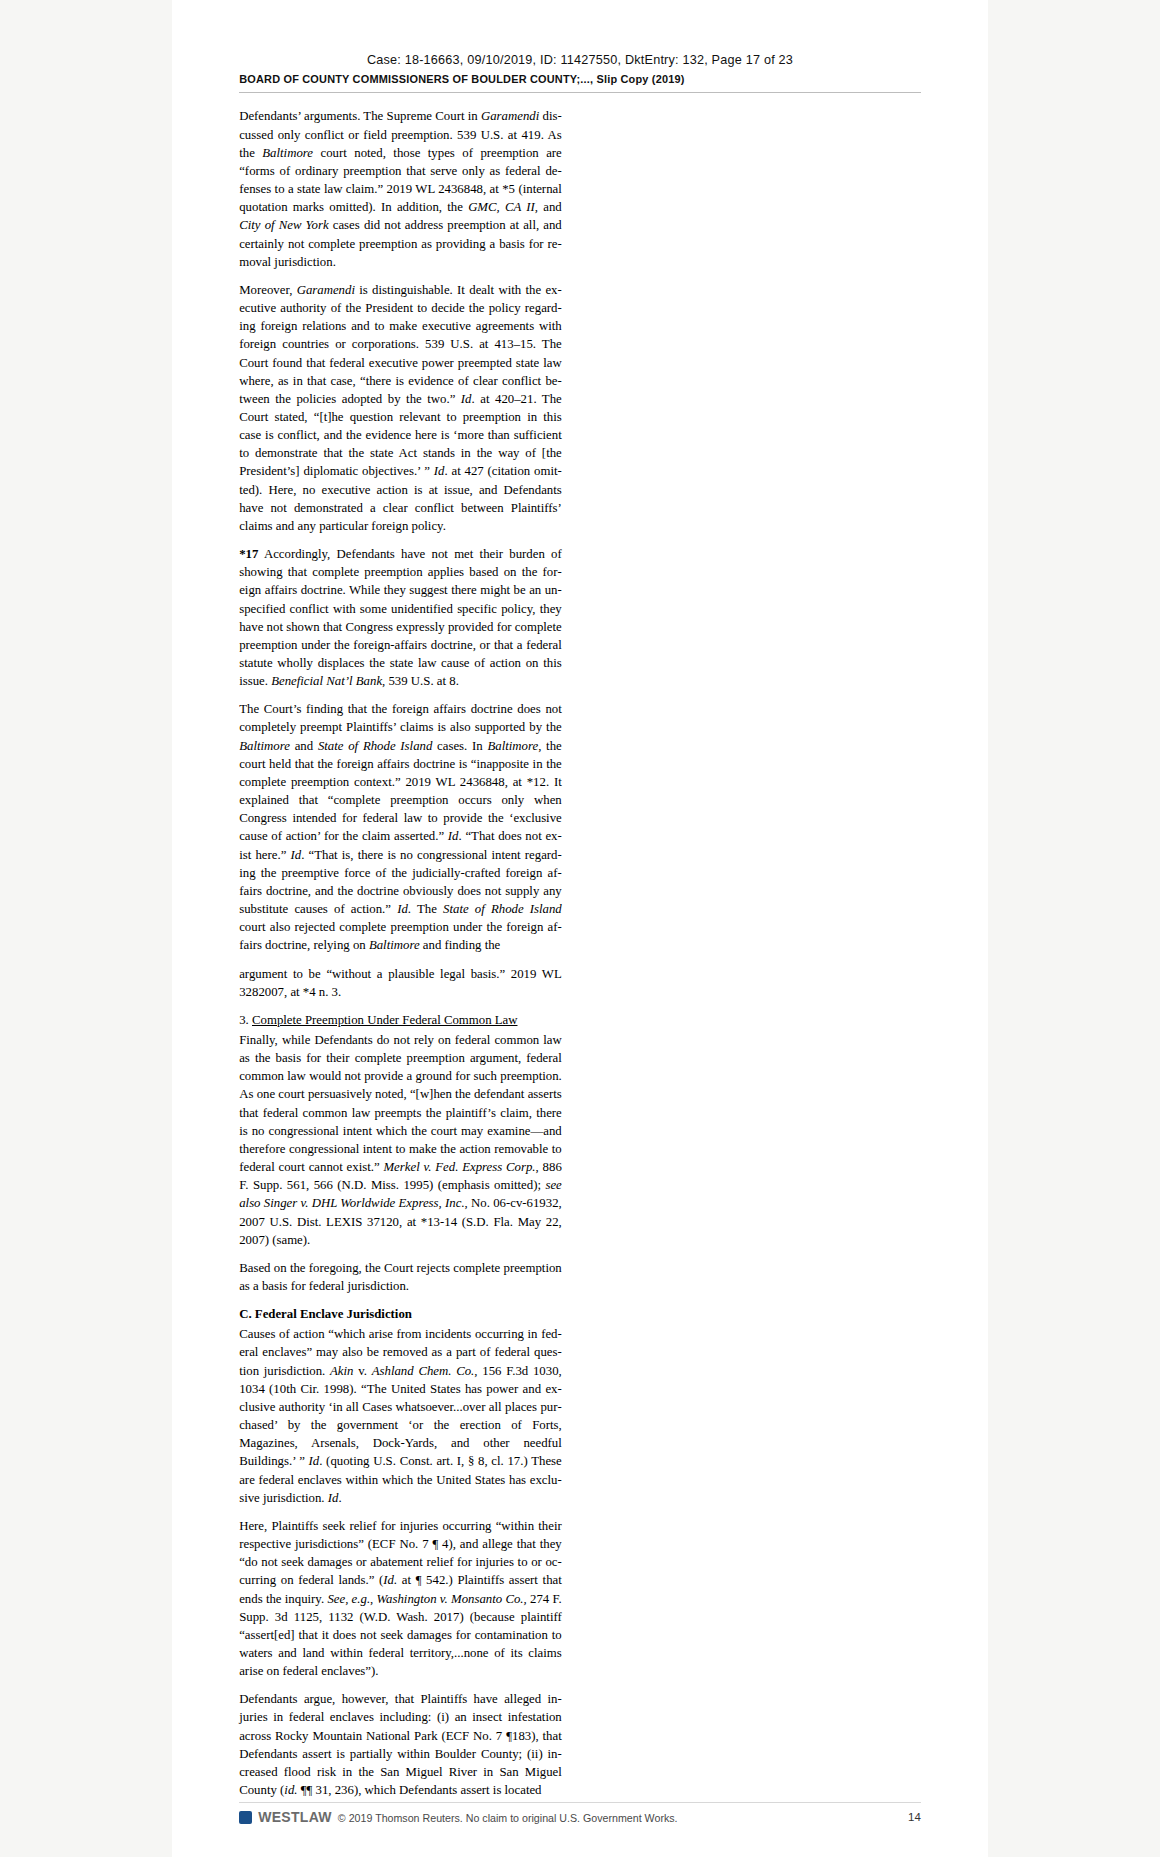Case: 18-16663, 09/10/2019, ID: 11427550, DktEntry: 132, Page 17 of 23
BOARD OF COUNTY COMMISSIONERS OF BOULDER COUNTY;..., Slip Copy (2019)
Defendants’ arguments. The Supreme Court in Garamendi discussed only conflict or field preemption. 539 U.S. at 419. As the Baltimore court noted, those types of preemption are “forms of ordinary preemption that serve only as federal defenses to a state law claim.” 2019 WL 2436848, at *5 (internal quotation marks omitted). In addition, the GMC, CA II, and City of New York cases did not address preemption at all, and certainly not complete preemption as providing a basis for removal jurisdiction.
Moreover, Garamendi is distinguishable. It dealt with the executive authority of the President to decide the policy regarding foreign relations and to make executive agreements with foreign countries or corporations. 539 U.S. at 413–15. The Court found that federal executive power preempted state law where, as in that case, “there is evidence of clear conflict between the policies adopted by the two.” Id. at 420–21. The Court stated, “[t]he question relevant to preemption in this case is conflict, and the evidence here is ‘more than sufficient to demonstrate that the state Act stands in the way of [the President’s] diplomatic objectives.’ ” Id. at 427 (citation omitted). Here, no executive action is at issue, and Defendants have not demonstrated a clear conflict between Plaintiffs’ claims and any particular foreign policy.
*17 Accordingly, Defendants have not met their burden of showing that complete preemption applies based on the foreign affairs doctrine. While they suggest there might be an unspecified conflict with some unidentified specific policy, they have not shown that Congress expressly provided for complete preemption under the foreign-affairs doctrine, or that a federal statute wholly displaces the state law cause of action on this issue. Beneficial Nat’l Bank, 539 U.S. at 8.
The Court’s finding that the foreign affairs doctrine does not completely preempt Plaintiffs’ claims is also supported by the Baltimore and State of Rhode Island cases. In Baltimore, the court held that the foreign affairs doctrine is “inapposite in the complete preemption context.” 2019 WL 2436848, at *12. It explained that “complete preemption occurs only when Congress intended for federal law to provide the ‘exclusive cause of action’ for the claim asserted.” Id. “That does not exist here.” Id. “That is, there is no congressional intent regarding the preemptive force of the judicially-crafted foreign affairs doctrine, and the doctrine obviously does not supply any substitute causes of action.” Id. The State of Rhode Island court also rejected complete preemption under the foreign affairs doctrine, relying on Baltimore and finding the
argument to be “without a plausible legal basis.” 2019 WL 3282007, at *4 n. 3.
3. Complete Preemption Under Federal Common Law
Finally, while Defendants do not rely on federal common law as the basis for their complete preemption argument, federal common law would not provide a ground for such preemption. As one court persuasively noted, “[w]hen the defendant asserts that federal common law preempts the plaintiff’s claim, there is no congressional intent which the court may examine—and therefore congressional intent to make the action removable to federal court cannot exist.” Merkel v. Fed. Express Corp., 886 F. Supp. 561, 566 (N.D. Miss. 1995) (emphasis omitted); see also Singer v. DHL Worldwide Express, Inc., No. 06-cv-61932, 2007 U.S. Dist. LEXIS 37120, at *13-14 (S.D. Fla. May 22, 2007) (same).
Based on the foregoing, the Court rejects complete preemption as a basis for federal jurisdiction.
C. Federal Enclave Jurisdiction
Causes of action “which arise from incidents occurring in federal enclaves” may also be removed as a part of federal question jurisdiction. Akin v. Ashland Chem. Co., 156 F.3d 1030, 1034 (10th Cir. 1998). “The United States has power and exclusive authority ‘in all Cases whatsoever...over all places purchased’ by the government ‘or the erection of Forts, Magazines, Arsenals, Dock-Yards, and other needful Buildings.’ ” Id. (quoting U.S. Const. art. I, § 8, cl. 17.) These are federal enclaves within which the United States has exclusive jurisdiction. Id.
Here, Plaintiffs seek relief for injuries occurring “within their respective jurisdictions” (ECF No. 7 ¶ 4), and allege that they “do not seek damages or abatement relief for injuries to or occurring on federal lands.” (Id. at ¶ 542.) Plaintiffs assert that ends the inquiry. See, e.g., Washington v. Monsanto Co., 274 F. Supp. 3d 1125, 1132 (W.D. Wash. 2017) (because plaintiff “assert[ed] that it does not seek damages for contamination to waters and land within federal territory,...none of its claims arise on federal enclaves”).
Defendants argue, however, that Plaintiffs have alleged injuries in federal enclaves including: (i) an insect infestation across Rocky Mountain National Park (ECF No. 7 ¶183), that Defendants assert is partially within Boulder County; (ii) increased flood risk in the San Miguel River in San Miguel County (id. ¶¶ 31, 236), which Defendants assert is located
WESTLAW © 2019 Thomson Reuters. No claim to original U.S. Government Works.
14